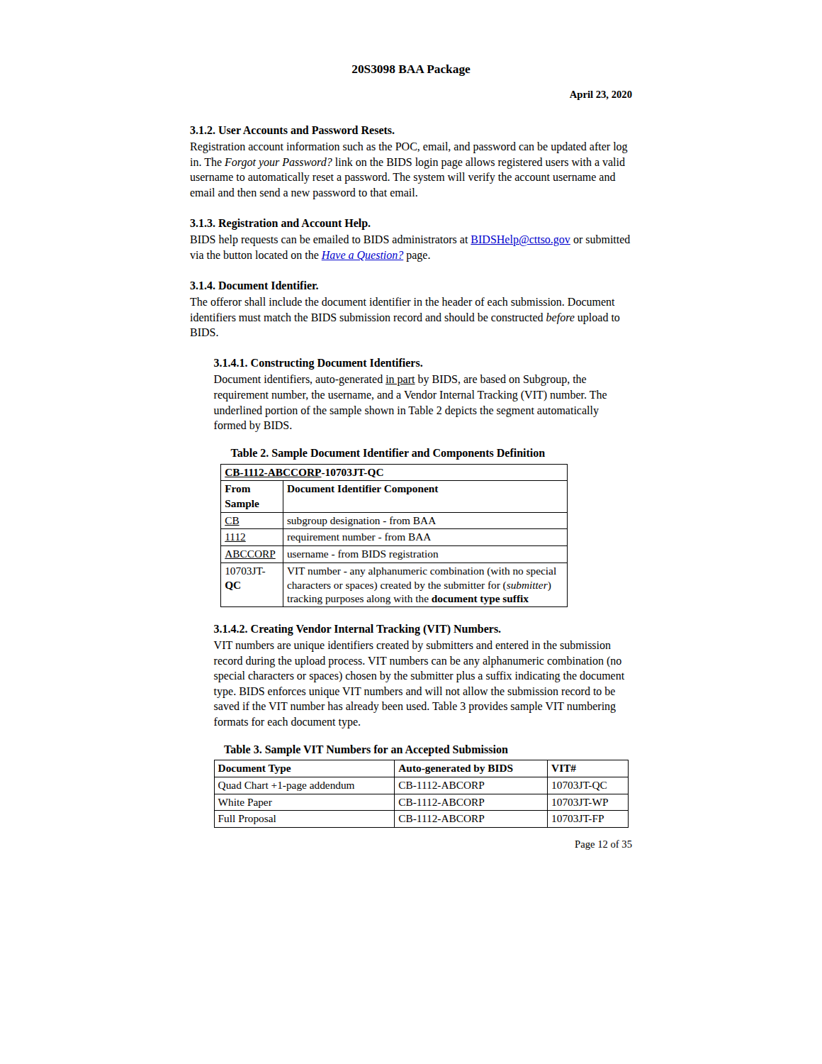20S3098 BAA Package
April 23, 2020
3.1.2. User Accounts and Password Resets.
Registration account information such as the POC, email, and password can be updated after log in. The Forgot your Password? link on the BIDS login page allows registered users with a valid username to automatically reset a password. The system will verify the account username and email and then send a new password to that email.
3.1.3. Registration and Account Help.
BIDS help requests can be emailed to BIDS administrators at BIDSHelp@cttso.gov or submitted via the button located on the Have a Question? page.
3.1.4. Document Identifier.
The offeror shall include the document identifier in the header of each submission. Document identifiers must match the BIDS submission record and should be constructed before upload to BIDS.
3.1.4.1. Constructing Document Identifiers.
Document identifiers, auto-generated in part by BIDS, are based on Subgroup, the requirement number, the username, and a Vendor Internal Tracking (VIT) number. The underlined portion of the sample shown in Table 2 depicts the segment automatically formed by BIDS.
Table 2. Sample Document Identifier and Components Definition
| CB-1112-ABCCORP -10703JT-QC |
| From Sample | Document Identifier Component |
| CB | subgroup designation - from BAA |
| 1112 | requirement number - from BAA |
| ABCCORP | username - from BIDS registration |
| 10703JT- QC | VIT number - any alphanumeric combination (with no special characters or spaces) created by the submitter for ( submitter ) tracking purposes along with the document type suffix |
3.1.4.2. Creating Vendor Internal Tracking (VIT) Numbers.
VIT numbers are unique identifiers created by submitters and entered in the submission record during the upload process. VIT numbers can be any alphanumeric combination (no special characters or spaces) chosen by the submitter plus a suffix indicating the document type. BIDS enforces unique VIT numbers and will not allow the submission record to be saved if the VIT number has already been used. Table 3 provides sample VIT numbering formats for each document type.
Table 3. Sample VIT Numbers for an Accepted Submission
| Document Type | Auto-generated by BIDS | VIT# |
| Quad Chart +1-page addendum | CB-1112-ABCORP | 10703JT-QC |
| White Paper | CB-1112-ABCORP | 10703JT-WP |
| Full Proposal | CB-1112-ABCORP | 10703JT-FP |
Page 12 of 35